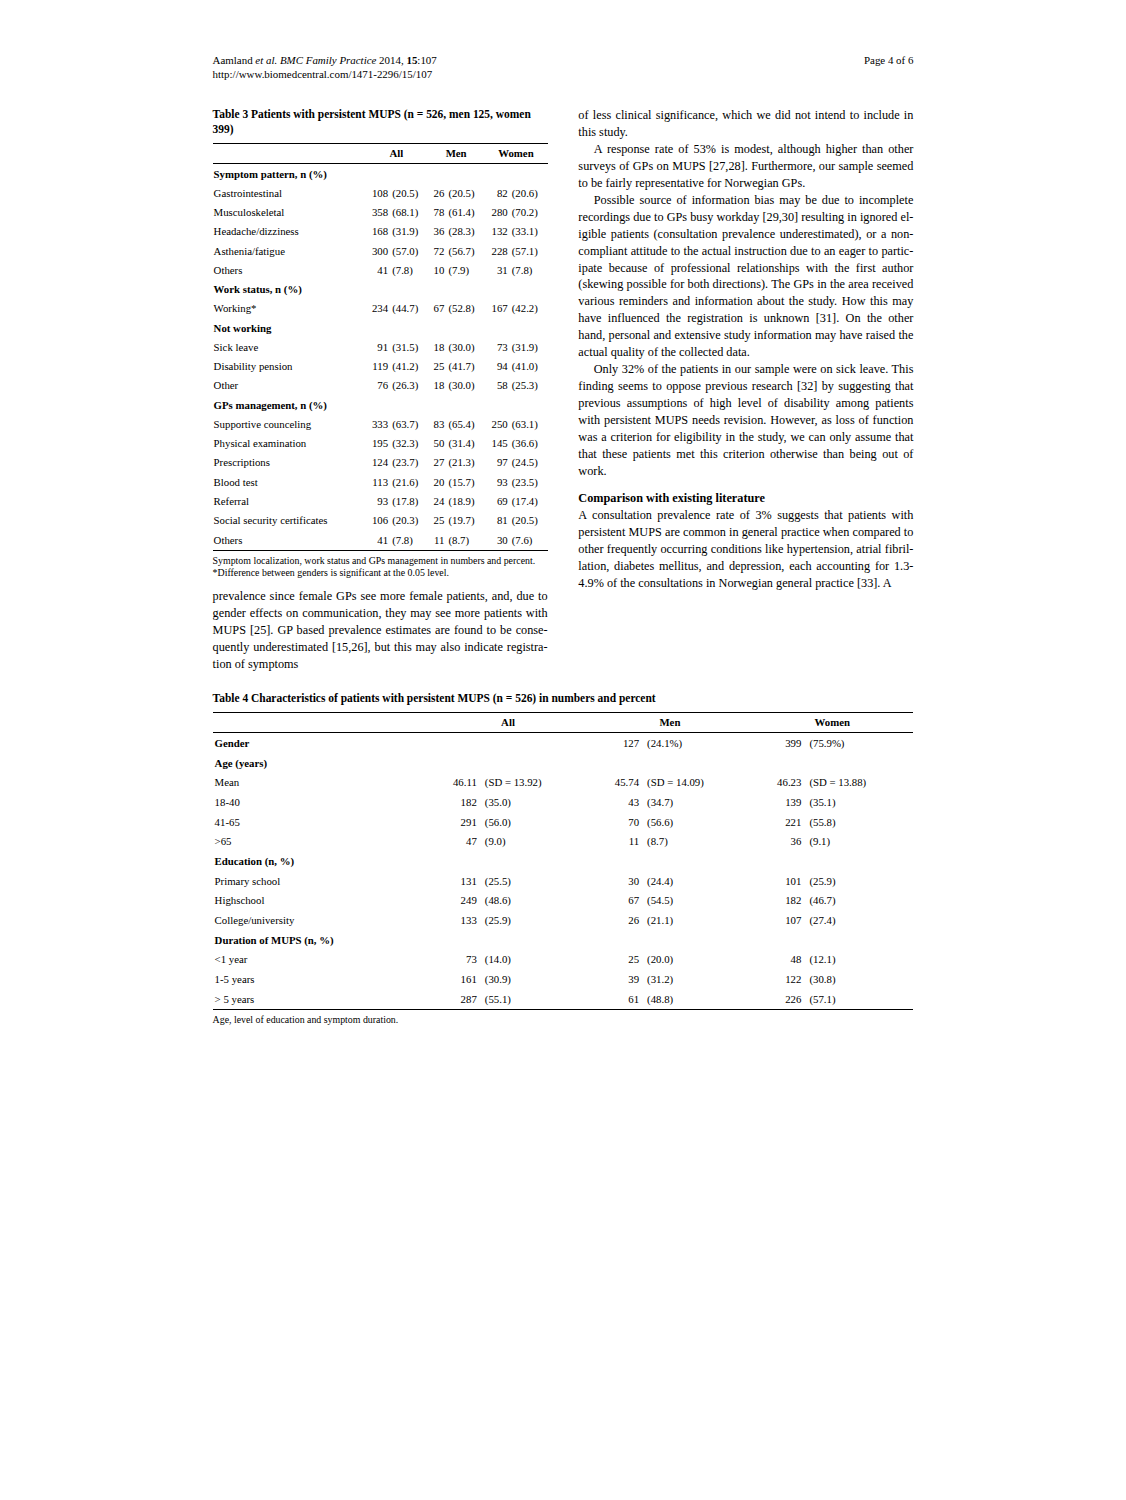Aamland et al. BMC Family Practice 2014, 15:107
http://www.biomedcentral.com/1471-2296/15/107
Page 4 of 6
Table 3 Patients with persistent MUPS (n = 526, men 125, women 399)
| | All | Men | Women |
| --- | --- | --- | --- |
| Symptom pattern, n (%) | |
| Gastrointestinal | 108 | (20.5) | 26 | (20.5) | 82 | (20.6) |
| Musculoskeletal | 358 | (68.1) | 78 | (61.4) | 280 | (70.2) |
| Headache/dizziness | 168 | (31.9) | 36 | (28.3) | 132 | (33.1) |
| Asthenia/fatigue | 300 | (57.0) | 72 | (56.7) | 228 | (57.1) |
| Others | 41 | (7.8) | 10 | (7.9) | 31 | (7.8) |
| Work status, n (%) | |
| Working* | 234 | (44.7) | 67 | (52.8) | 167 | (42.2) |
| Not working | |
| Sick leave | 91 | (31.5) | 18 | (30.0) | 73 | (31.9) |
| Disability pension | 119 | (41.2) | 25 | (41.7) | 94 | (41.0) |
| Other | 76 | (26.3) | 18 | (30.0) | 58 | (25.3) |
| GPs management, n (%) | |
| Supportive counceling | 333 | (63.7) | 83 | (65.4) | 250 | (63.1) |
| Physical examination | 195 | (32.3) | 50 | (31.4) | 145 | (36.6) |
| Prescriptions | 124 | (23.7) | 27 | (21.3) | 97 | (24.5) |
| Blood test | 113 | (21.6) | 20 | (15.7) | 93 | (23.5) |
| Referral | 93 | (17.8) | 24 | (18.9) | 69 | (17.4) |
| Social security certificates | 106 | (20.3) | 25 | (19.7) | 81 | (20.5) |
| Others | 41 | (7.8) | 11 | (8.7) | 30 | (7.6) |
Symptom localization, work status and GPs management in numbers and percent.
*Difference between genders is significant at the 0.05 level.
prevalence since female GPs see more female patients, and, due to gender effects on communication, they may see more patients with MUPS [25]. GP based prevalence estimates are found to be consequently underestimated [15,26], but this may also indicate registration of symptoms
of less clinical significance, which we did not intend to include in this study.
A response rate of 53% is modest, although higher than other surveys of GPs on MUPS [27,28]. Furthermore, our sample seemed to be fairly representative for Norwegian GPs.
Possible source of information bias may be due to incomplete recordings due to GPs busy workday [29,30] resulting in ignored eligible patients (consultation prevalence underestimated), or a non-compliant attitude to the actual instruction due to an eager to participate because of professional relationships with the first author (skewing possible for both directions). The GPs in the area received various reminders and information about the study. How this may have influenced the registration is unknown [31]. On the other hand, personal and extensive study information may have raised the actual quality of the collected data.
Only 32% of the patients in our sample were on sick leave. This finding seems to oppose previous research [32] by suggesting that previous assumptions of high level of disability among patients with persistent MUPS needs revision. However, as loss of function was a criterion for eligibility in the study, we can only assume that that these patients met this criterion otherwise than being out of work.
Comparison with existing literature
A consultation prevalence rate of 3% suggests that patients with persistent MUPS are common in general practice when compared to other frequently occurring conditions like hypertension, atrial fibrillation, diabetes mellitus, and depression, each accounting for 1.3-4.9% of the consultations in Norwegian general practice [33]. A
Table 4 Characteristics of patients with persistent MUPS (n = 526) in numbers and percent
| | All | Men | Women |
| --- | --- | --- | --- |
| Gender | | | 127 | (24.1%) | 399 | (75.9%) |
| Age (years) | |
| Mean | 46.11 | (SD = 13.92) | 45.74 | (SD = 14.09) | 46.23 | (SD = 13.88) |
| 18-40 | 182 | (35.0) | 43 | (34.7) | 139 | (35.1) |
| 41-65 | 291 | (56.0) | 70 | (56.6) | 221 | (55.8) |
| >65 | 47 | (9.0) | 11 | (8.7) | 36 | (9.1) |
| Education (n, %) | |
| Primary school | 131 | (25.5) | 30 | (24.4) | 101 | (25.9) |
| Highschool | 249 | (48.6) | 67 | (54.5) | 182 | (46.7) |
| College/university | 133 | (25.9) | 26 | (21.1) | 107 | (27.4) |
| Duration of MUPS (n, %) | |
| <1 year | 73 | (14.0) | 25 | (20.0) | 48 | (12.1) |
| 1-5 years | 161 | (30.9) | 39 | (31.2) | 122 | (30.8) |
| > 5 years | 287 | (55.1) | 61 | (48.8) | 226 | (57.1) |
Age, level of education and symptom duration.